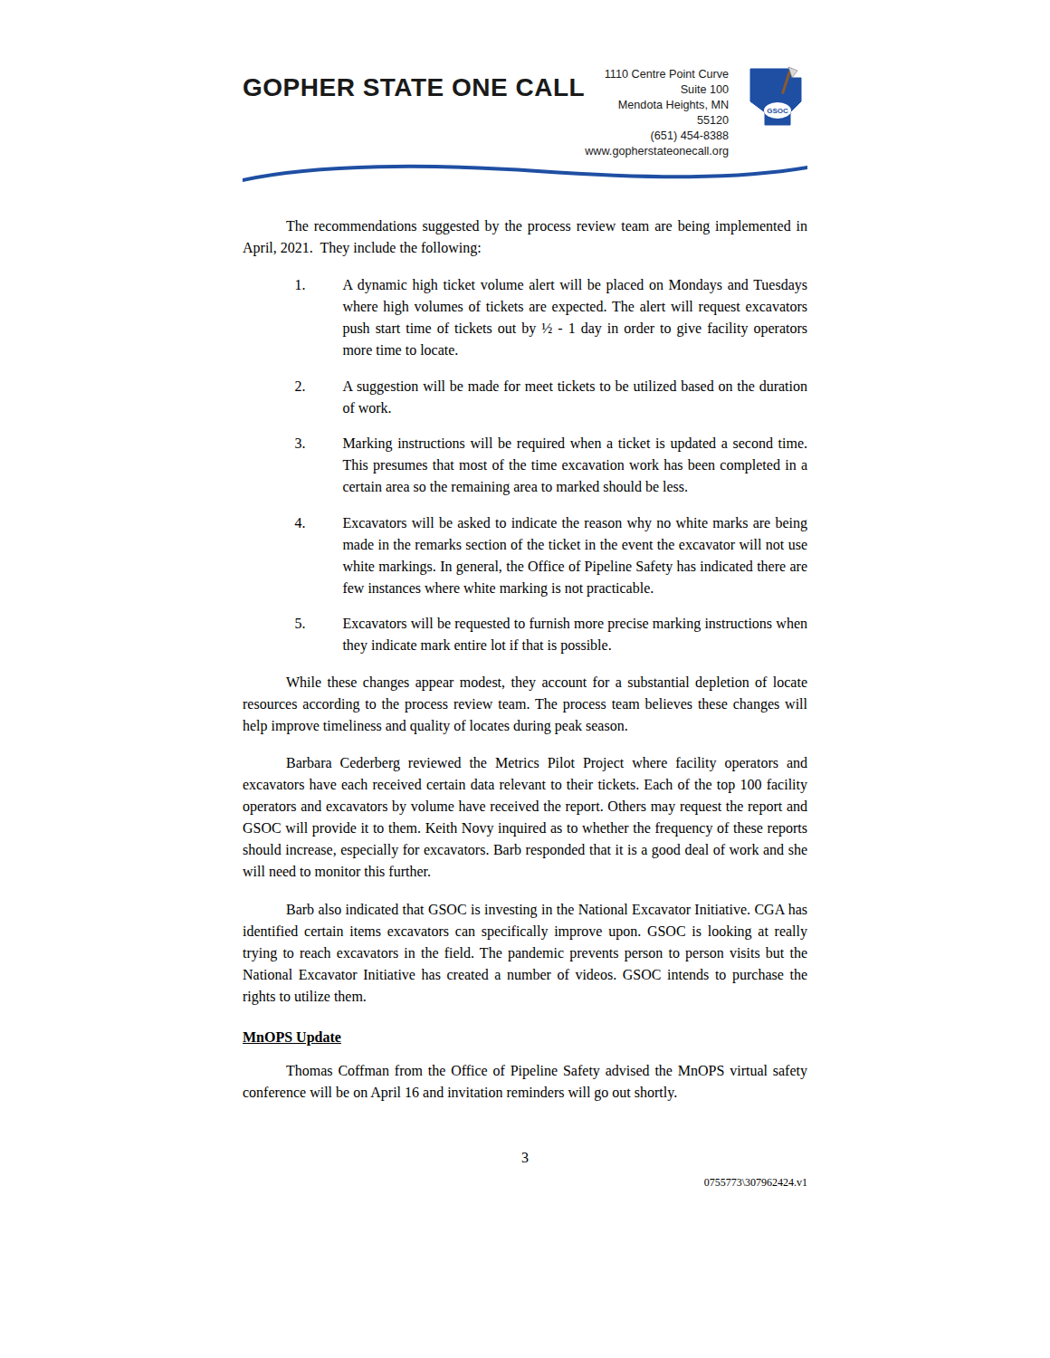GOPHER STATE ONE CALL
1110 Centre Point Curve Suite 100
Mendota Heights, MN 55120
(651) 454-8388
www.gopherstateonecall.org
GSOC
The recommendations suggested by the process review team are being implemented in April, 2021. They include the following:
A dynamic high ticket volume alert will be placed on Mondays and Tuesdays where high volumes of tickets are expected. The alert will request excavators push start time of tickets out by ½ - 1 day in order to give facility operators more time to locate.
A suggestion will be made for meet tickets to be utilized based on the duration of work.
Marking instructions will be required when a ticket is updated a second time. This presumes that most of the time excavation work has been completed in a certain area so the remaining area to marked should be less.
Excavators will be asked to indicate the reason why no white marks are being made in the remarks section of the ticket in the event the excavator will not use white markings. In general, the Office of Pipeline Safety has indicated there are few instances where white marking is not practicable.
Excavators will be requested to furnish more precise marking instructions when they indicate mark entire lot if that is possible.
While these changes appear modest, they account for a substantial depletion of locate resources according to the process review team. The process team believes these changes will help improve timeliness and quality of locates during peak season.
Barbara Cederberg reviewed the Metrics Pilot Project where facility operators and excavators have each received certain data relevant to their tickets. Each of the top 100 facility operators and excavators by volume have received the report. Others may request the report and GSOC will provide it to them. Keith Novy inquired as to whether the frequency of these reports should increase, especially for excavators. Barb responded that it is a good deal of work and she will need to monitor this further.
Barb also indicated that GSOC is investing in the National Excavator Initiative. CGA has identified certain items excavators can specifically improve upon. GSOC is looking at really trying to reach excavators in the field. The pandemic prevents person to person visits but the National Excavator Initiative has created a number of videos. GSOC intends to purchase the rights to utilize them.
MnOPS Update
Thomas Coffman from the Office of Pipeline Safety advised the MnOPS virtual safety conference will be on April 16 and invitation reminders will go out shortly.
3
0755773\307962424.v1